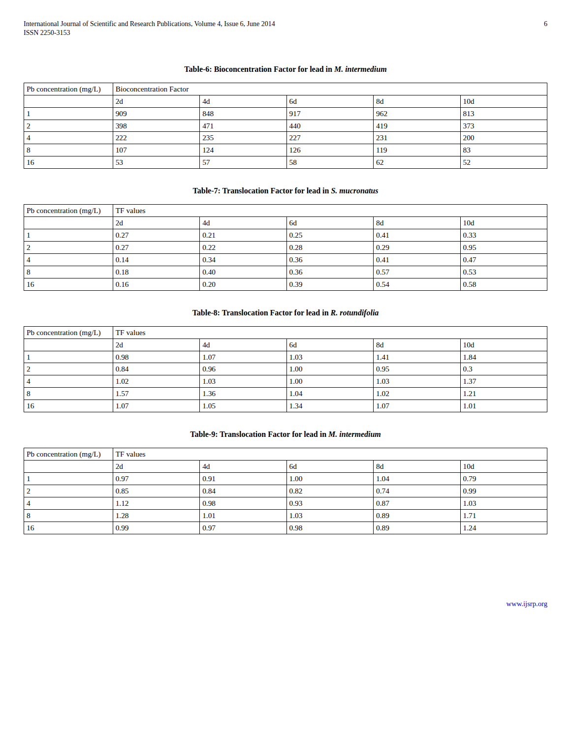International Journal of Scientific and Research Publications, Volume 4, Issue 6, June 2014
ISSN 2250-3153
6
Table-6: Bioconcentration Factor for lead in M. intermedium
| Pb concentration (mg/L) | Bioconcentration Factor |
| | 2d | 4d | 6d | 8d | 10d |
| 1 | 909 | 848 | 917 | 962 | 813 |
| 2 | 398 | 471 | 440 | 419 | 373 |
| 4 | 222 | 235 | 227 | 231 | 200 |
| 8 | 107 | 124 | 126 | 119 | 83 |
| 16 | 53 | 57 | 58 | 62 | 52 |
Table-7: Translocation Factor for lead in S. mucronatus
| Pb concentration (mg/L) | TF values |
| | 2d | 4d | 6d | 8d | 10d |
| 1 | 0.27 | 0.21 | 0.25 | 0.41 | 0.33 |
| 2 | 0.27 | 0.22 | 0.28 | 0.29 | 0.95 |
| 4 | 0.14 | 0.34 | 0.36 | 0.41 | 0.47 |
| 8 | 0.18 | 0.40 | 0.36 | 0.57 | 0.53 |
| 16 | 0.16 | 0.20 | 0.39 | 0.54 | 0.58 |
Table-8: Translocation Factor for lead in R. rotundifolia
| Pb concentration (mg/L) | TF values |
| | 2d | 4d | 6d | 8d | 10d |
| 1 | 0.98 | 1.07 | 1.03 | 1.41 | 1.84 |
| 2 | 0.84 | 0.96 | 1.00 | 0.95 | 0.3 |
| 4 | 1.02 | 1.03 | 1.00 | 1.03 | 1.37 |
| 8 | 1.57 | 1.36 | 1.04 | 1.02 | 1.21 |
| 16 | 1.07 | 1.05 | 1.34 | 1.07 | 1.01 |
Table-9: Translocation Factor for lead in M. intermedium
| Pb concentration (mg/L) | TF values |
| | 2d | 4d | 6d | 8d | 10d |
| 1 | 0.97 | 0.91 | 1.00 | 1.04 | 0.79 |
| 2 | 0.85 | 0.84 | 0.82 | 0.74 | 0.99 |
| 4 | 1.12 | 0.98 | 0.93 | 0.87 | 1.03 |
| 8 | 1.28 | 1.01 | 1.03 | 0.89 | 1.71 |
| 16 | 0.99 | 0.97 | 0.98 | 0.89 | 1.24 |
www.ijsrp.org